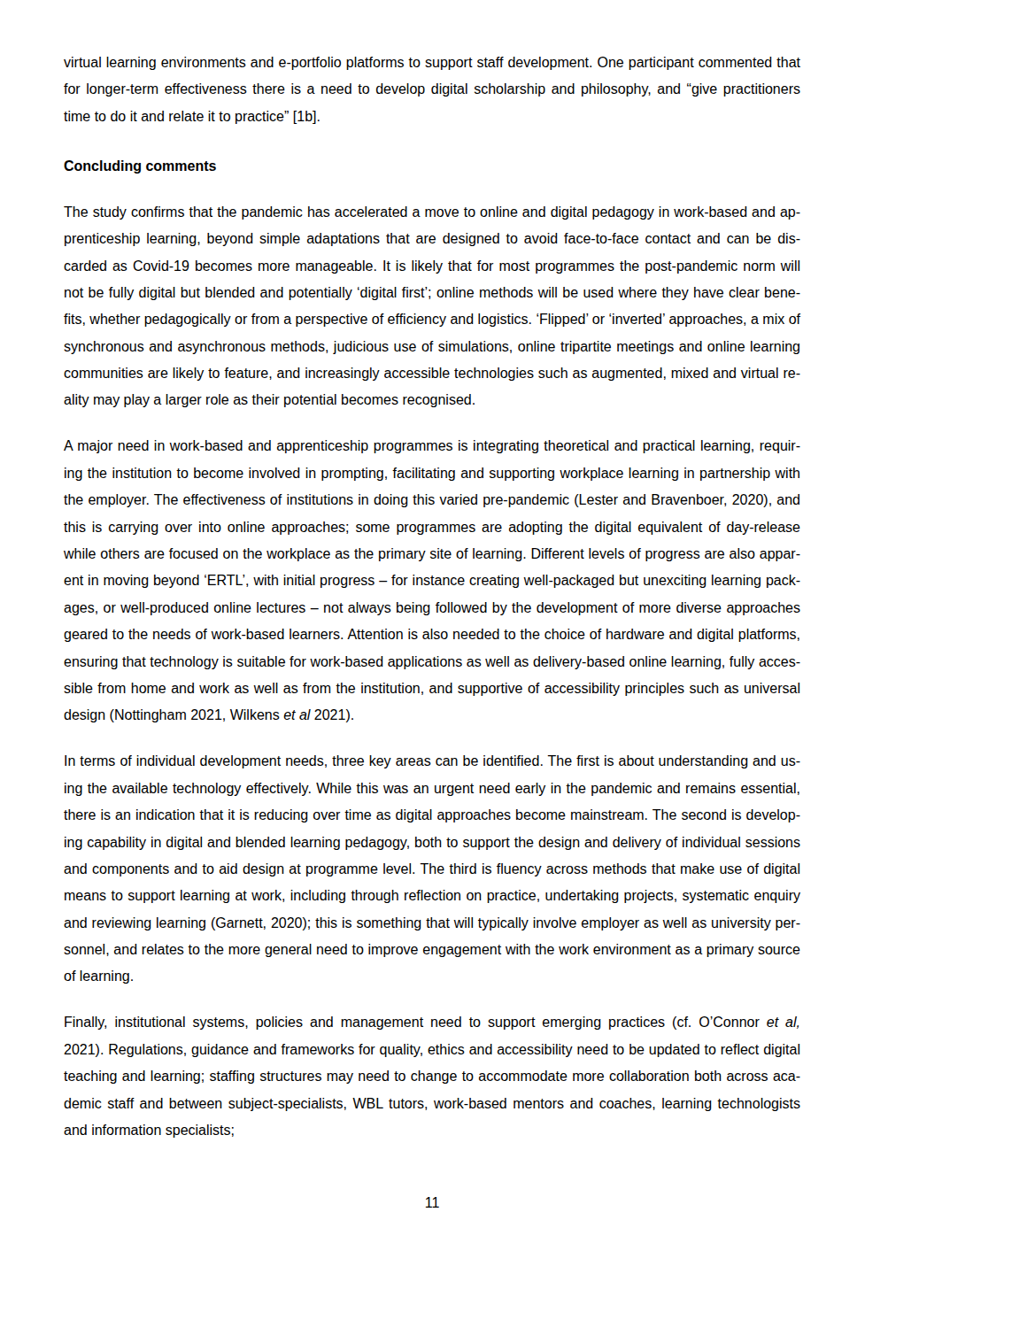virtual learning environments and e-portfolio platforms to support staff development. One participant commented that for longer-term effectiveness there is a need to develop digital scholarship and philosophy, and “give practitioners time to do it and relate it to practice” [1b].
Concluding comments
The study confirms that the pandemic has accelerated a move to online and digital pedagogy in work-based and apprenticeship learning, beyond simple adaptations that are designed to avoid face-to-face contact and can be discarded as Covid-19 becomes more manageable. It is likely that for most programmes the post-pandemic norm will not be fully digital but blended and potentially ‘digital first’; online methods will be used where they have clear benefits, whether pedagogically or from a perspective of efficiency and logistics. ‘Flipped’ or ‘inverted’ approaches, a mix of synchronous and asynchronous methods, judicious use of simulations, online tripartite meetings and online learning communities are likely to feature, and increasingly accessible technologies such as augmented, mixed and virtual reality may play a larger role as their potential becomes recognised.
A major need in work-based and apprenticeship programmes is integrating theoretical and practical learning, requiring the institution to become involved in prompting, facilitating and supporting workplace learning in partnership with the employer. The effectiveness of institutions in doing this varied pre-pandemic (Lester and Bravenboer, 2020), and this is carrying over into online approaches; some programmes are adopting the digital equivalent of day-release while others are focused on the workplace as the primary site of learning. Different levels of progress are also apparent in moving beyond ‘ERTL’, with initial progress – for instance creating well-packaged but unexciting learning packages, or well-produced online lectures – not always being followed by the development of more diverse approaches geared to the needs of work-based learners. Attention is also needed to the choice of hardware and digital platforms, ensuring that technology is suitable for work-based applications as well as delivery-based online learning, fully accessible from home and work as well as from the institution, and supportive of accessibility principles such as universal design (Nottingham 2021, Wilkens et al 2021).
In terms of individual development needs, three key areas can be identified. The first is about understanding and using the available technology effectively. While this was an urgent need early in the pandemic and remains essential, there is an indication that it is reducing over time as digital approaches become mainstream. The second is developing capability in digital and blended learning pedagogy, both to support the design and delivery of individual sessions and components and to aid design at programme level. The third is fluency across methods that make use of digital means to support learning at work, including through reflection on practice, undertaking projects, systematic enquiry and reviewing learning (Garnett, 2020); this is something that will typically involve employer as well as university personnel, and relates to the more general need to improve engagement with the work environment as a primary source of learning.
Finally, institutional systems, policies and management need to support emerging practices (cf. O’Connor et al, 2021). Regulations, guidance and frameworks for quality, ethics and accessibility need to be updated to reflect digital teaching and learning; staffing structures may need to change to accommodate more collaboration both across academic staff and between subject-specialists, WBL tutors, work-based mentors and coaches, learning technologists and information specialists;
11